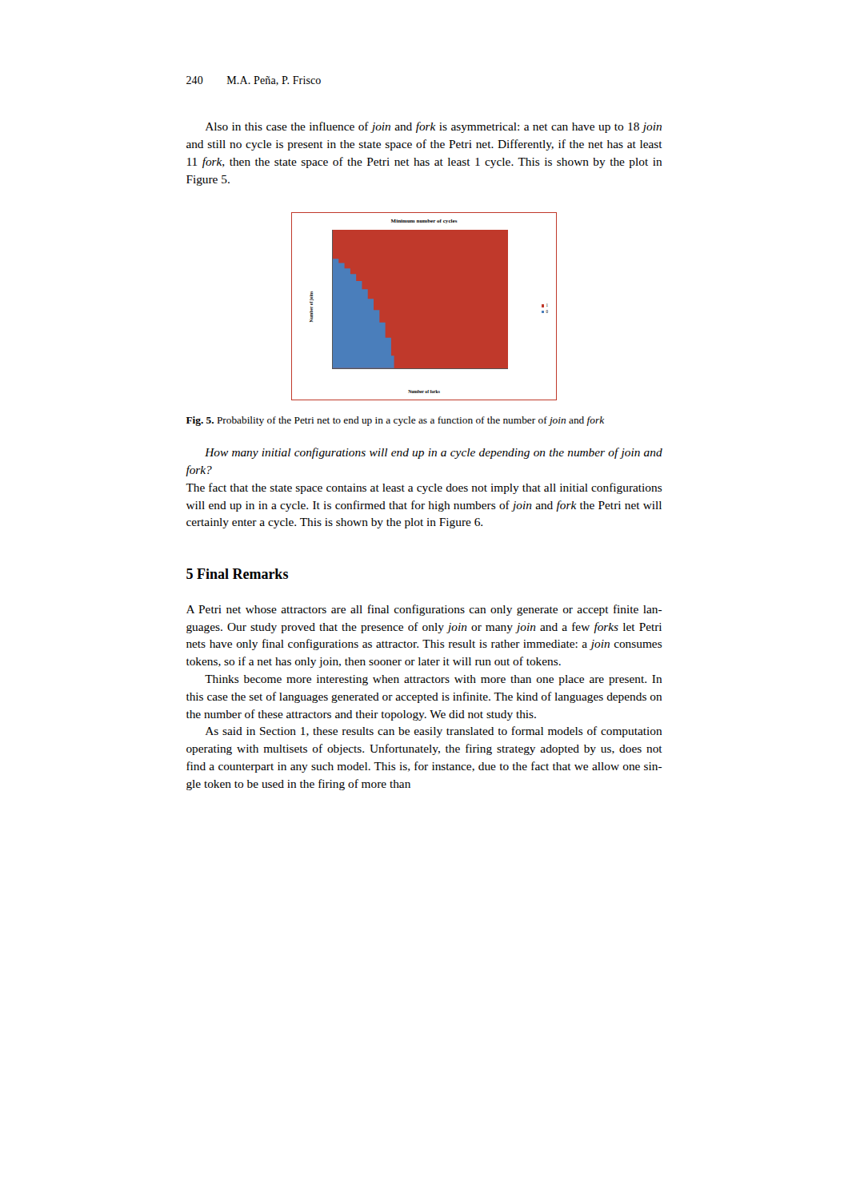240 M.A. Peña, P. Frisco
Also in this case the influence of join and fork is asymmetrical: a net can have up to 18 join and still no cycle is present in the state space of the Petri net. Differently, if the net has at least 11 fork, then the state space of the Petri net has at least 1 cycle. This is shown by the plot in Figure 5.
Minimum number of cycles
Number of joins
Number of forks
30 25 20 15 10 5 0 0 5 10 15 20 25 30
1
0
Fig. 5. Probability of the Petri net to end up in a cycle as a function of the number of join and fork
How many initial configurations will end up in a cycle depending on the number of join and fork?
The fact that the state space contains at least a cycle does not imply that all initial configurations will end up in in a cycle. It is confirmed that for high numbers of join and fork the Petri net will certainly enter a cycle. This is shown by the plot in Figure 6.
5 Final Remarks
A Petri net whose attractors are all final configurations can only generate or accept finite languages. Our study proved that the presence of only join or many join and a few forks let Petri nets have only final configurations as attractor. This result is rather immediate: a join consumes tokens, so if a net has only join, then sooner or later it will run out of tokens.
Thinks become more interesting when attractors with more than one place are present. In this case the set of languages generated or accepted is infinite. The kind of languages depends on the number of these attractors and their topology. We did not study this.
As said in Section 1, these results can be easily translated to formal models of computation operating with multisets of objects. Unfortunately, the firing strategy adopted by us, does not find a counterpart in any such model. This is, for instance, due to the fact that we allow one single token to be used in the firing of more than